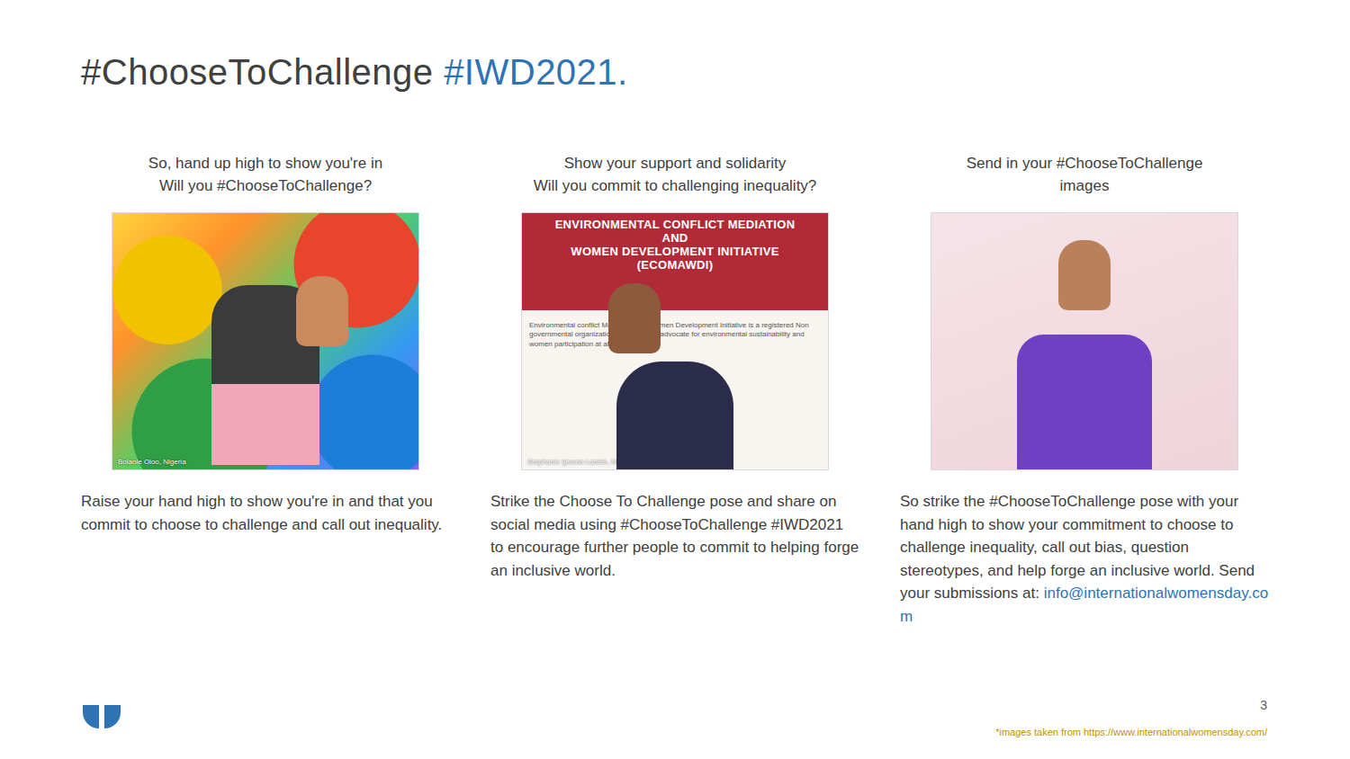#ChooseToChallenge #IWD2021.
So, hand up high to show you're in
Will you #ChooseToChallenge?
Bolanle Oloo, Nigeria
Raise your hand high to show you're in and that you commit to choose to challenge and call out inequality.
Show your support and solidarity
Will you commit to challenging inequality?
ENVIRONMENTAL CONFLICT MEDIATION
AND
WOMEN DEVELOPMENT INITIATIVE
(ECOMAWDI)
Environmental conflict Mediation and Women Development Initiative is a registered Non governmental organization. ECOMAWDI advocate for environmental sustainability and women participation at all levels.
Stephanie Ijeoma Ladele, Nigeria
Strike the Choose To Challenge pose and share on social media using #ChooseToChallenge #IWD2021 to encourage further people to commit to helping forge an inclusive world.
Send in your #ChooseToChallenge
images
So strike the #ChooseToChallenge pose with your hand high to show your commitment to choose to challenge inequality, call out bias, question stereotypes, and help forge an inclusive world. Send your submissions at: info@internationalwomensday.com
3
*images taken from https://www.internationalwomensday.com/